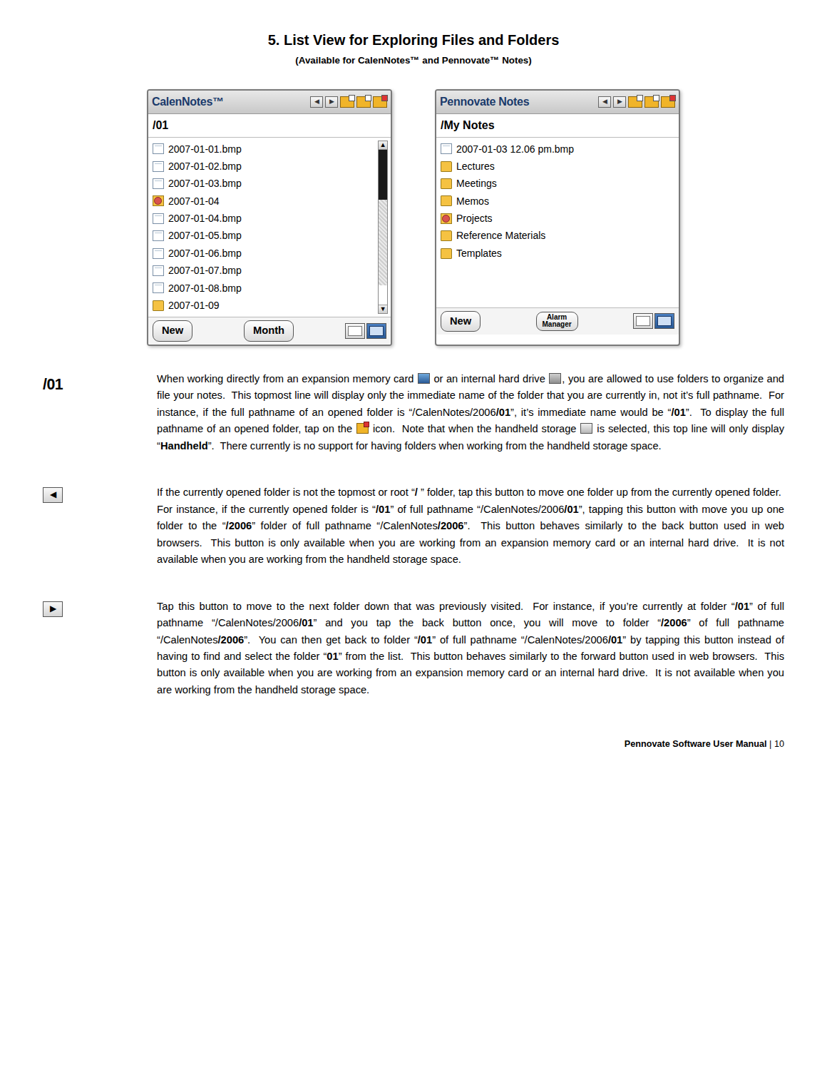5. List View for Exploring Files and Folders
(Available for CalenNotes™ and Pennovate™ Notes)
CalenNotes™ ◀ ▶
/01
2007-01-01.bmp
2007-01-02.bmp
2007-01-03.bmp
2007-01-04
2007-01-04.bmp
2007-01-05.bmp
2007-01-06.bmp
2007-01-07.bmp
2007-01-08.bmp
2007-01-09
▲
▼
New Month
Pennovate Notes ◀ ▶
/My Notes
2007-01-03 12.06 pm.bmp
Lectures
Meetings
Memos
Projects
Reference Materials
Templates
New Alarm
Manager
/01
When working directly from an expansion memory card or an internal hard drive , you are allowed to use folders to organize and file your notes. This topmost line will display only the immediate name of the folder that you are currently in, not it’s full pathname. For instance, if the full pathname of an opened folder is “/CalenNotes/2006/01”, it’s immediate name would be “/01”. To display the full pathname of an opened folder, tap on the icon. Note that when the handheld storage is selected, this top line will only display “Handheld”. There currently is no support for having folders when working from the handheld storage space.
◀
If the currently opened folder is not the topmost or root “/ ” folder, tap this button to move one folder up from the currently opened folder. For instance, if the currently opened folder is “/01” of full pathname “/CalenNotes/2006/01”, tapping this button with move you up one folder to the “/2006” folder of full pathname “/CalenNotes/2006”. This button behaves similarly to the back button used in web browsers. This button is only available when you are working from an expansion memory card or an internal hard drive. It is not available when you are working from the handheld storage space.
▶
Tap this button to move to the next folder down that was previously visited. For instance, if you’re currently at folder “/01” of full pathname “/CalenNotes/2006/01” and you tap the back button once, you will move to folder “/2006” of full pathname “/CalenNotes/2006”. You can then get back to folder “/01” of full pathname “/CalenNotes/2006/01” by tapping this button instead of having to find and select the folder “01” from the list. This button behaves similarly to the forward button used in web browsers. This button is only available when you are working from an expansion memory card or an internal hard drive. It is not available when you are working from the handheld storage space.
Pennovate Software User Manual | 10